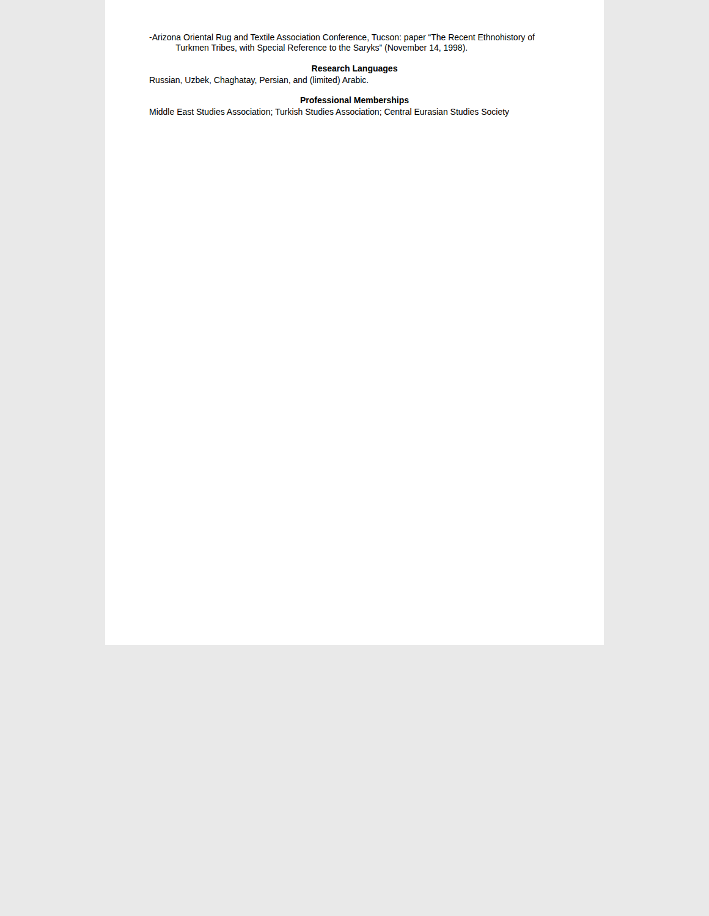-Arizona Oriental Rug and Textile Association Conference, Tucson: paper “The Recent Ethnohistory of Turkmen Tribes, with Special Reference to the Saryks” (November 14, 1998).
Research Languages
Russian, Uzbek, Chaghatay, Persian, and (limited) Arabic.
Professional Memberships
Middle East Studies Association; Turkish Studies Association; Central Eurasian Studies Society